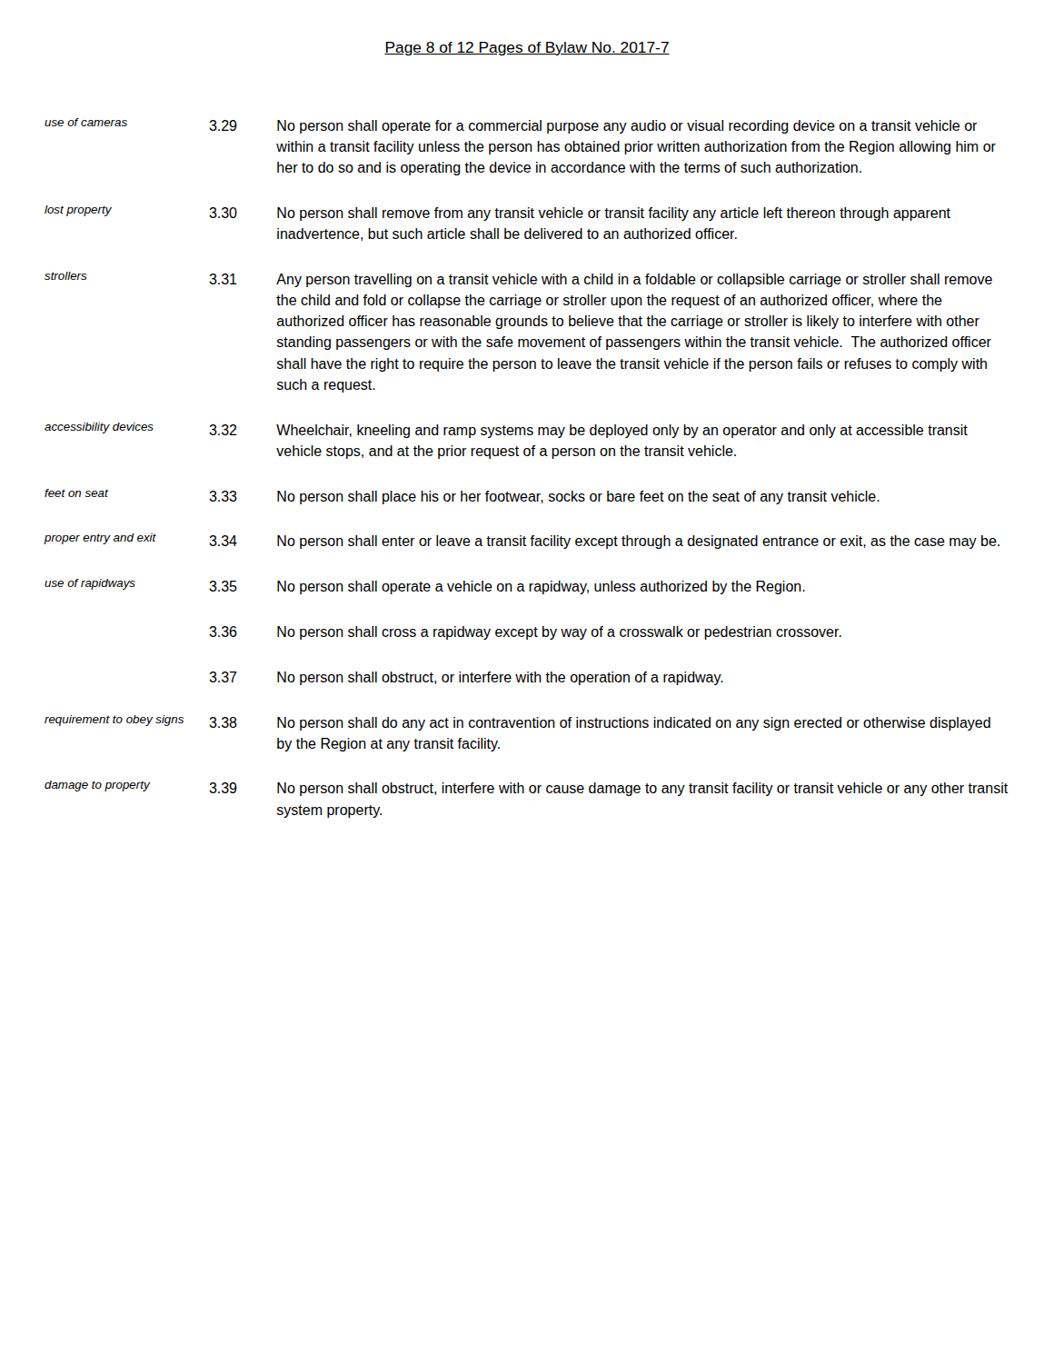Page 8 of 12 Pages of Bylaw No. 2017-7
| use of cameras | 3.29 | No person shall operate for a commercial purpose any audio or visual recording device on a transit vehicle or within a transit facility unless the person has obtained prior written authorization from the Region allowing him or her to do so and is operating the device in accordance with the terms of such authorization. |
| lost property | 3.30 | No person shall remove from any transit vehicle or transit facility any article left thereon through apparent inadvertence, but such article shall be delivered to an authorized officer. |
| strollers | 3.31 | Any person travelling on a transit vehicle with a child in a foldable or collapsible carriage or stroller shall remove the child and fold or collapse the carriage or stroller upon the request of an authorized officer, where the authorized officer has reasonable grounds to believe that the carriage or stroller is likely to interfere with other standing passengers or with the safe movement of passengers within the transit vehicle. The authorized officer shall have the right to require the person to leave the transit vehicle if the person fails or refuses to comply with such a request. |
| accessibility devices | 3.32 | Wheelchair, kneeling and ramp systems may be deployed only by an operator and only at accessible transit vehicle stops, and at the prior request of a person on the transit vehicle. |
| feet on seat | 3.33 | No person shall place his or her footwear, socks or bare feet on the seat of any transit vehicle. |
| proper entry and exit | 3.34 | No person shall enter or leave a transit facility except through a designated entrance or exit, as the case may be. |
| use of rapidways | 3.35 | No person shall operate a vehicle on a rapidway, unless authorized by the Region. |
| | 3.36 | No person shall cross a rapidway except by way of a crosswalk or pedestrian crossover. |
| | 3.37 | No person shall obstruct, or interfere with the operation of a rapidway. |
| requirement to obey signs | 3.38 | No person shall do any act in contravention of instructions indicated on any sign erected or otherwise displayed by the Region at any transit facility. |
| damage to property | 3.39 | No person shall obstruct, interfere with or cause damage to any transit facility or transit vehicle or any other transit system property. |